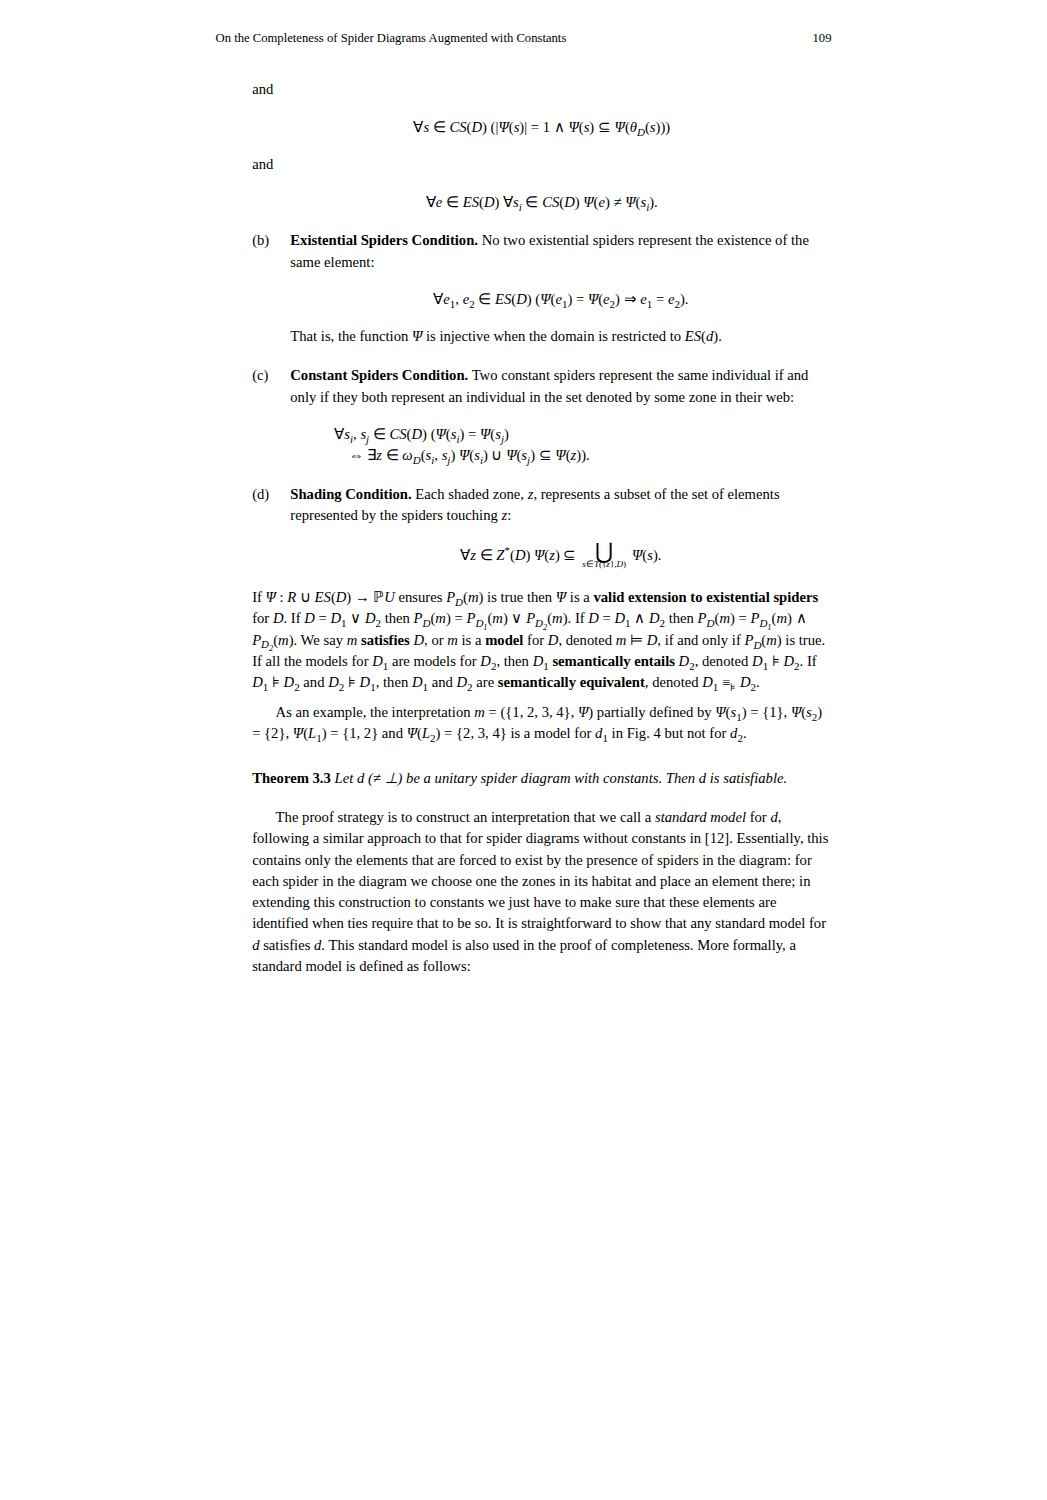On the Completeness of Spider Diagrams Augmented with Constants 109
and
∀s ∈ CS(D) (|Ψ(s)| = 1 ∧ Ψ(s) ⊆ Ψ(θD(s)))
and
∀e ∈ ES(D) ∀si ∈ CS(D) Ψ(e) ≠ Ψ(si).
(b) Existential Spiders Condition. No two existential spiders represent the existence of the same element:
∀e1, e2 ∈ ES(D) (Ψ(e1) = Ψ(e2) ⇒ e1 = e2).
That is, the function Ψ is injective when the domain is restricted to ES(d).
(c) Constant Spiders Condition. Two constant spiders represent the same individual if and only if they both represent an individual in the set denoted by some zone in their web:
∀si, sj ∈ CS(D) (Ψ(si) = Ψ(sj)
⇔ ∃z ∈ ωD(si, sj) Ψ(si) ∪ Ψ(sj) ⊆ Ψ(z)).
(d) Shading Condition. Each shaded zone, z, represents a subset of the set of elements represented by the spiders touching z:
∀z ∈ Z*(D) Ψ(z) ⊆ ⋃s∈T({z},D) Ψ(s).
If Ψ : R ∪ ES(D) → ℙU ensures PD(m) is true then Ψ is a valid extension to existential spiders for D. If D = D1 ∨ D2 then PD(m) = PD1(m) ∨ PD2(m). If D = D1 ∧ D2 then PD(m) = PD1(m) ∧ PD2(m). We say m satisfies D, or m is a model for D, denoted m ⊨ D, if and only if PD(m) is true. If all the models for D1 are models for D2, then D1 semantically entails D2, denoted D1 ⊧ D2. If D1 ⊧ D2 and D2 ⊧ D1, then D1 and D2 are semantically equivalent, denoted D1 ≡⊧ D2.
As an example, the interpretation m = ({1, 2, 3, 4}, Ψ) partially defined by Ψ(s1) = {1}, Ψ(s2) = {2}, Ψ(L1) = {1, 2} and Ψ(L2) = {2, 3, 4} is a model for d1 in Fig. 4 but not for d2.
Theorem 3.3 Let d (≠ ⊥) be a unitary spider diagram with constants. Then d is satisfiable.
The proof strategy is to construct an interpretation that we call a standard model for d, following a similar approach to that for spider diagrams without constants in [12]. Essentially, this contains only the elements that are forced to exist by the presence of spiders in the diagram: for each spider in the diagram we choose one the zones in its habitat and place an element there; in extending this construction to constants we just have to make sure that these elements are identified when ties require that to be so. It is straightforward to show that any standard model for d satisfies d. This standard model is also used in the proof of completeness. More formally, a standard model is defined as follows: